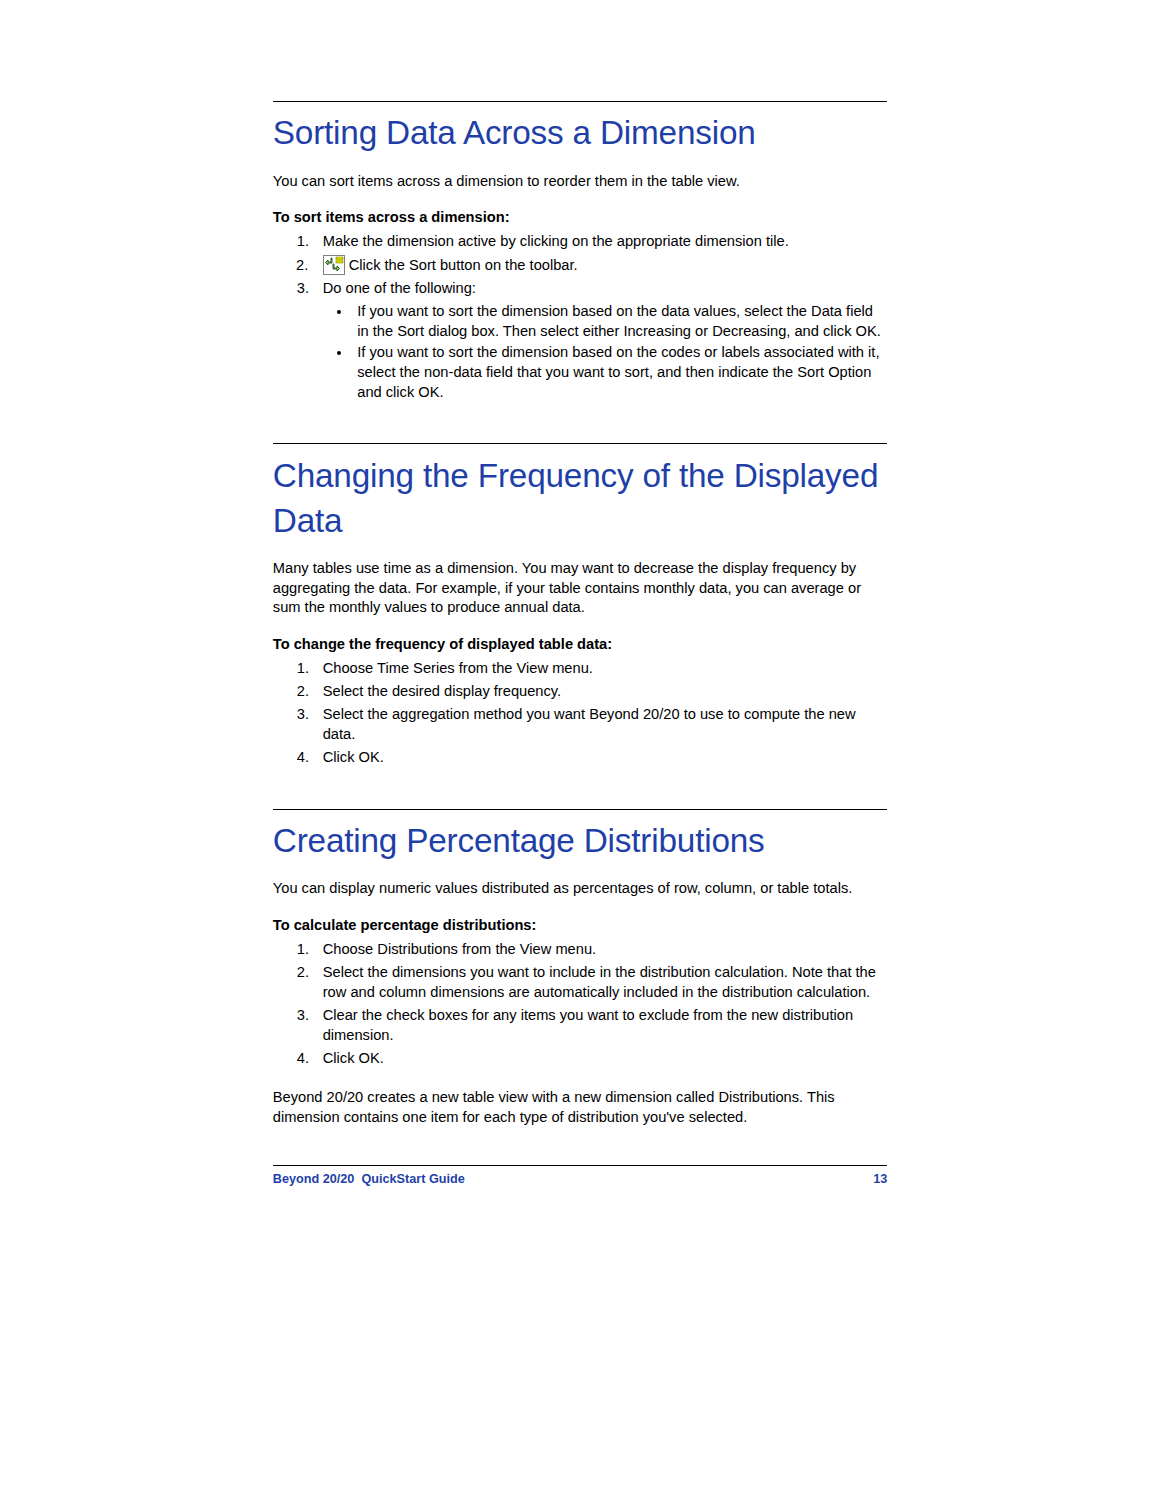Sorting Data Across a Dimension
You can sort items across a dimension to reorder them in the table view.
To sort items across a dimension:
Make the dimension active by clicking on the appropriate dimension tile.
2. Click the Sort button on the toolbar.
Do one of the following:
If you want to sort the dimension based on the data values, select the Data field in the Sort dialog box. Then select either Increasing or Decreasing, and click OK.
If you want to sort the dimension based on the codes or labels associated with it, select the non-data field that you want to sort, and then indicate the Sort Option and click OK.
Changing the Frequency of the Displayed Data
Many tables use time as a dimension. You may want to decrease the display frequency by aggregating the data. For example, if your table contains monthly data, you can average or sum the monthly values to produce annual data.
To change the frequency of displayed table data:
Choose Time Series from the View menu.
Select the desired display frequency.
Select the aggregation method you want Beyond 20/20 to use to compute the new data.
Click OK.
Creating Percentage Distributions
You can display numeric values distributed as percentages of row, column, or table totals.
To calculate percentage distributions:
Choose Distributions from the View menu.
Select the dimensions you want to include in the distribution calculation. Note that the row and column dimensions are automatically included in the distribution calculation.
Clear the check boxes for any items you want to exclude from the new distribution dimension.
Click OK.
Beyond 20/20 creates a new table view with a new dimension called Distributions. This dimension contains one item for each type of distribution you've selected.
Beyond 20/20 QuickStart Guide
13